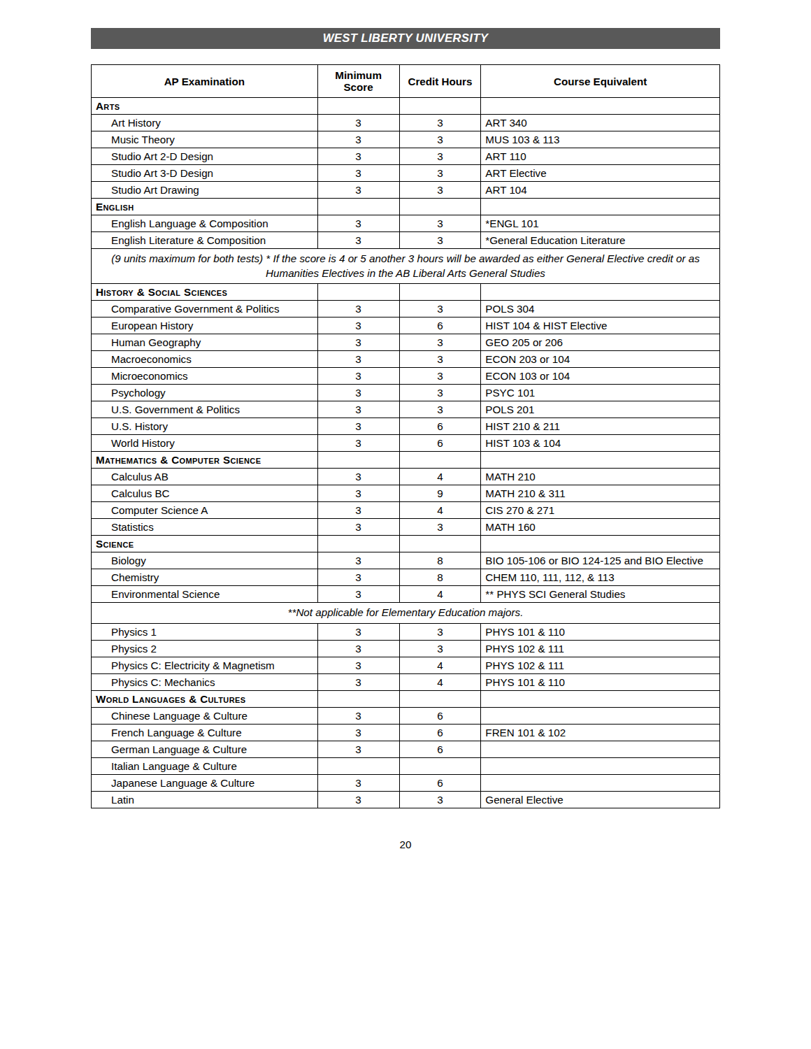WEST LIBERTY UNIVERSITY
| AP Examination | Minimum Score | Credit Hours | Course Equivalent |
| --- | --- | --- | --- |
| Arts | | | |
| Art History | 3 | 3 | ART 340 |
| Music Theory | 3 | 3 | MUS 103 & 113 |
| Studio Art 2-D Design | 3 | 3 | ART 110 |
| Studio Art 3-D Design | 3 | 3 | ART Elective |
| Studio Art Drawing | 3 | 3 | ART 104 |
| English | | | |
| English Language & Composition | 3 | 3 | *ENGL 101 |
| English Literature & Composition | 3 | 3 | *General Education Literature |
| (9 units maximum for both tests) * If the score is 4 or 5 another 3 hours will be awarded as either General Elective credit or as Humanities Electives in the AB Liberal Arts General Studies |
| History & Social Sciences | | | |
| Comparative Government & Politics | 3 | 3 | POLS 304 |
| European History | 3 | 6 | HIST 104 & HIST Elective |
| Human Geography | 3 | 3 | GEO 205 or 206 |
| Macroeconomics | 3 | 3 | ECON 203 or 104 |
| Microeconomics | 3 | 3 | ECON 103 or 104 |
| Psychology | 3 | 3 | PSYC 101 |
| U.S. Government & Politics | 3 | 3 | POLS 201 |
| U.S. History | 3 | 6 | HIST 210 & 211 |
| World History | 3 | 6 | HIST 103 & 104 |
| Mathematics & Computer Science | | | |
| Calculus AB | 3 | 4 | MATH 210 |
| Calculus BC | 3 | 9 | MATH 210 & 311 |
| Computer Science A | 3 | 4 | CIS 270 & 271 |
| Statistics | 3 | 3 | MATH 160 |
| Science | | | |
| Biology | 3 | 8 | BIO 105-106 or BIO 124-125 and BIO Elective |
| Chemistry | 3 | 8 | CHEM 110, 111, 112, & 113 |
| Environmental Science | 3 | 4 | ** PHYS SCI General Studies |
| **Not applicable for Elementary Education majors. |
| Physics 1 | 3 | 3 | PHYS 101 & 110 |
| Physics 2 | 3 | 3 | PHYS 102 & 111 |
| Physics C: Electricity & Magnetism | 3 | 4 | PHYS 102 & 111 |
| Physics C: Mechanics | 3 | 4 | PHYS 101 & 110 |
| World Languages & Cultures | | | |
| Chinese Language & Culture | 3 | 6 | |
| French Language & Culture | 3 | 6 | FREN 101 & 102 |
| German Language & Culture | 3 | 6 | |
| Italian Language & Culture | | | |
| Japanese Language & Culture | 3 | 6 | |
| Latin | 3 | 3 | General Elective |
20